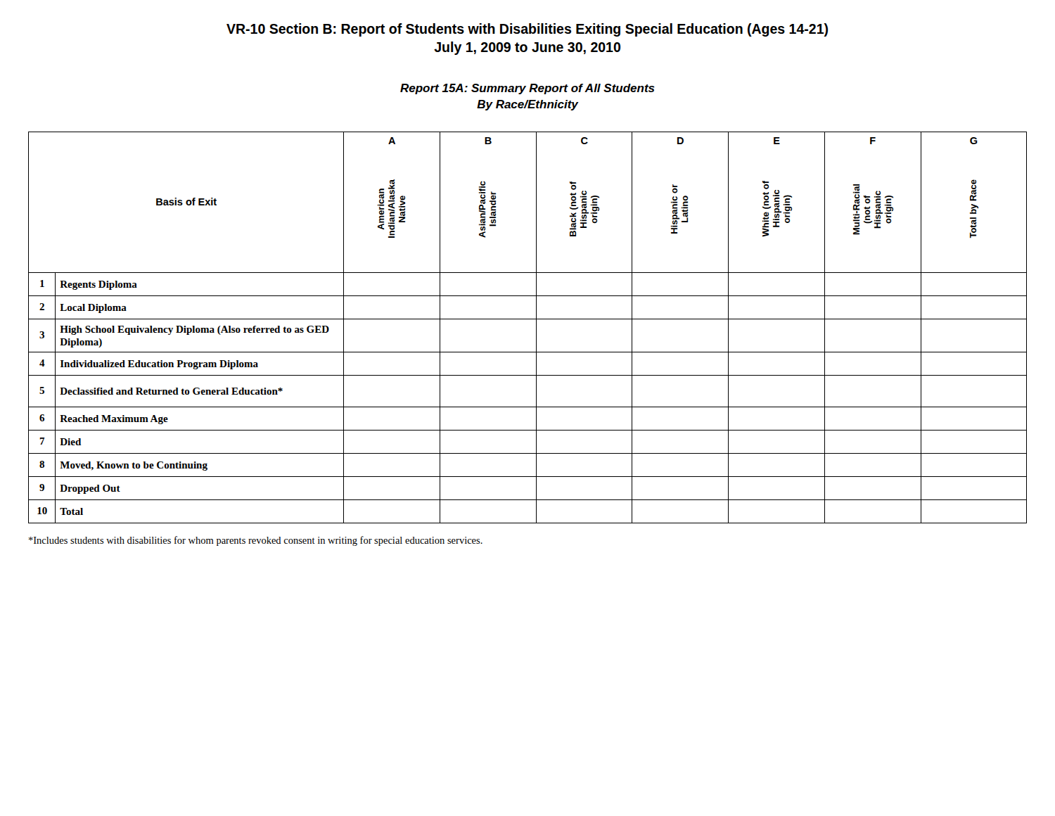VR-10 Section B: Report of Students with Disabilities Exiting Special Education (Ages 14-21)
July 1, 2009 to June 30, 2010
Report 15A: Summary Report of All Students
By Race/Ethnicity
| Basis of Exit | A | B | C | D | E | F | G |
| --- | --- | --- | --- | --- | --- | --- | --- |
| American Indian/Alaska Native | Asian/Pacific Islander | Black (not of Hispanic origin) | Hispanic or Latino | White (not of Hispanic origin) | Multi-Racial (not of Hispanic origin) | Total by Race |
| 1 | Regents Diploma | | | | | | | |
| 2 | Local Diploma | | | | | | | |
| 3 | High School Equivalency Diploma (Also referred to as GED Diploma) | | | | | | | |
| 4 | Individualized Education Program Diploma | | | | | | | |
| 5 | Declassified and Returned to General Education* | | | | | | | |
| 6 | Reached Maximum Age | | | | | | | |
| 7 | Died | | | | | | | |
| 8 | Moved, Known to be Continuing | | | | | | | |
| 9 | Dropped Out | | | | | | | |
| 10 | Total | | | | | | | |
*Includes students with disabilities for whom parents revoked consent in writing for special education services.